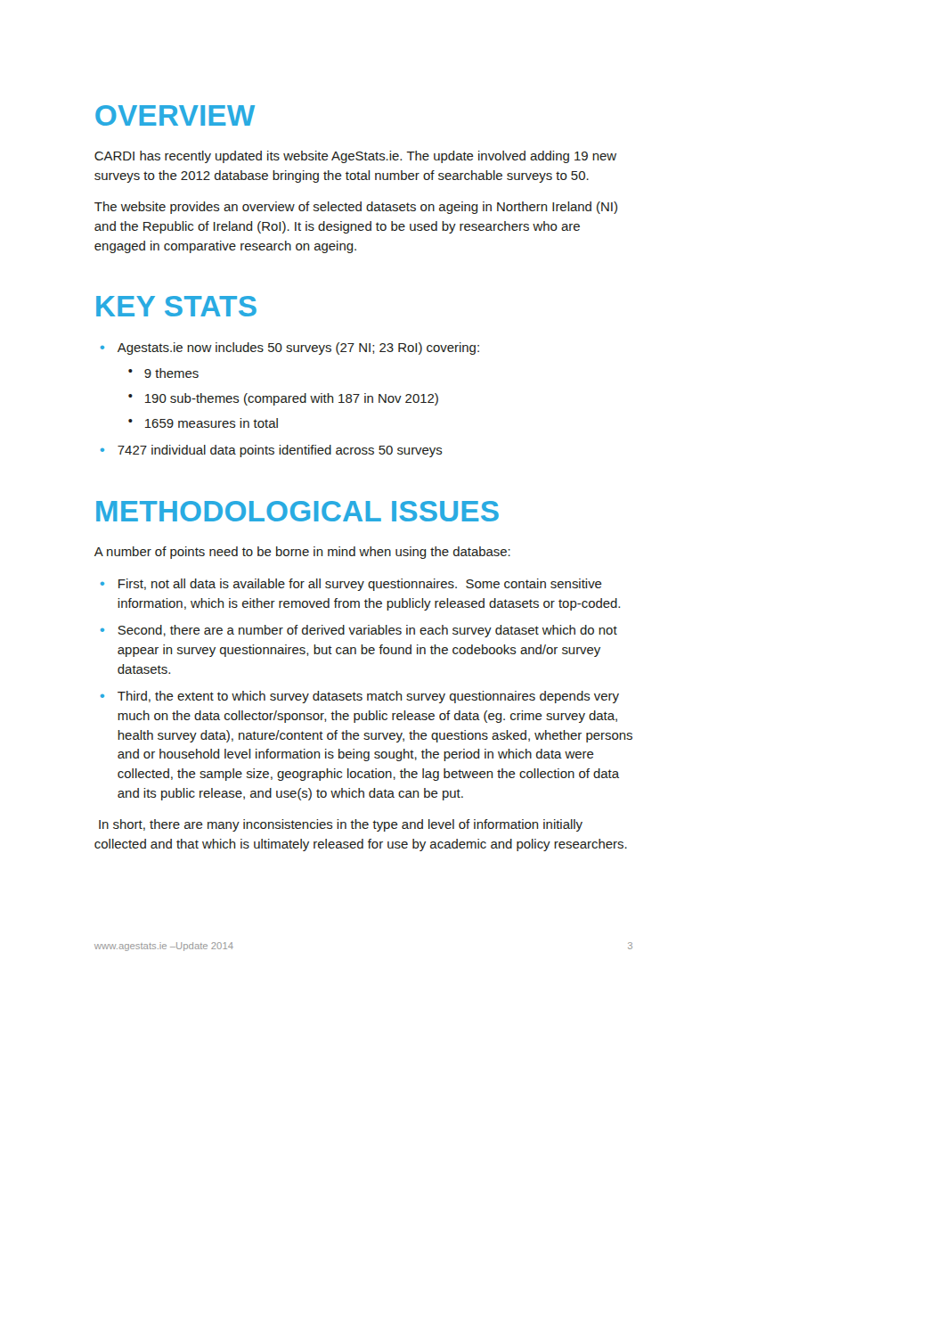Overview
CARDI has recently updated its website AgeStats.ie. The update involved adding 19 new surveys to the 2012 database bringing the total number of searchable surveys to 50.
The website provides an overview of selected datasets on ageing in Northern Ireland (NI) and the Republic of Ireland (RoI). It is designed to be used by researchers who are engaged in comparative research on ageing.
Key Stats
Agestats.ie now includes 50 surveys (27 NI; 23 RoI) covering:
9 themes
190 sub-themes (compared with 187 in Nov 2012)
1659 measures in total
7427 individual data points identified across 50 surveys
Methodological Issues
A number of points need to be borne in mind when using the database:
First, not all data is available for all survey questionnaires. Some contain sensitive information, which is either removed from the publicly released datasets or top-coded.
Second, there are a number of derived variables in each survey dataset which do not appear in survey questionnaires, but can be found in the codebooks and/or survey datasets.
Third, the extent to which survey datasets match survey questionnaires depends very much on the data collector/sponsor, the public release of data (eg. crime survey data, health survey data), nature/content of the survey, the questions asked, whether persons and or household level information is being sought, the period in which data were collected, the sample size, geographic location, the lag between the collection of data and its public release, and use(s) to which data can be put.
In short, there are many inconsistencies in the type and level of information initially collected and that which is ultimately released for use by academic and policy researchers.
www.agestats.ie –Update 2014 3